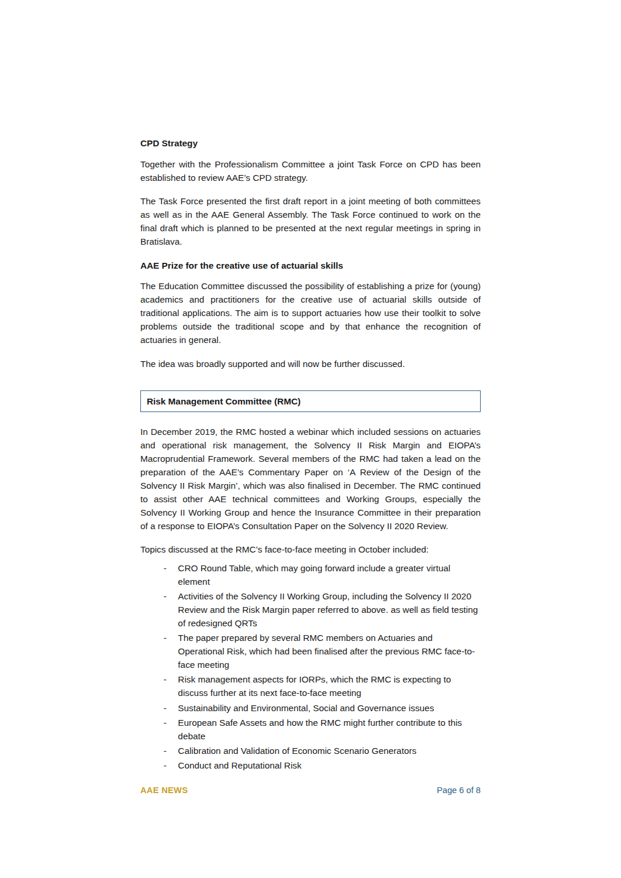CPD Strategy
Together with the Professionalism Committee a joint Task Force on CPD has been established to review AAE’s CPD strategy.
The Task Force presented the first draft report in a joint meeting of both committees as well as in the AAE General Assembly. The Task Force continued to work on the final draft which is planned to be presented at the next regular meetings in spring in Bratislava.
AAE Prize for the creative use of actuarial skills
The Education Committee discussed the possibility of establishing a prize for (young) academics and practitioners for the creative use of actuarial skills outside of traditional applications. The aim is to support actuaries how use their toolkit to solve problems outside the traditional scope and by that enhance the recognition of actuaries in general.
The idea was broadly supported and will now be further discussed.
Risk Management Committee (RMC)
In December 2019, the RMC hosted a webinar which included sessions on actuaries and operational risk management, the Solvency II Risk Margin and EIOPA’s Macroprudential Framework. Several members of the RMC had taken a lead on the preparation of the AAE’s Commentary Paper on ‘A Review of the Design of the Solvency II Risk Margin’, which was also finalised in December. The RMC continued to assist other AAE technical committees and Working Groups, especially the Solvency II Working Group and hence the Insurance Committee in their preparation of a response to EIOPA’s Consultation Paper on the Solvency II 2020 Review.
Topics discussed at the RMC’s face-to-face meeting in October included:
CRO Round Table, which may going forward include a greater virtual element
Activities of the Solvency II Working Group, including the Solvency II 2020 Review and the Risk Margin paper referred to above. as well as field testing of redesigned QRTs
The paper prepared by several RMC members on Actuaries and Operational Risk, which had been finalised after the previous RMC face-to-face meeting
Risk management aspects for IORPs, which the RMC is expecting to discuss further at its next face-to-face meeting
Sustainability and Environmental, Social and Governance issues
European Safe Assets and how the RMC might further contribute to this debate
Calibration and Validation of Economic Scenario Generators
Conduct and Reputational Risk
AAE NEWS Page 6 of 8